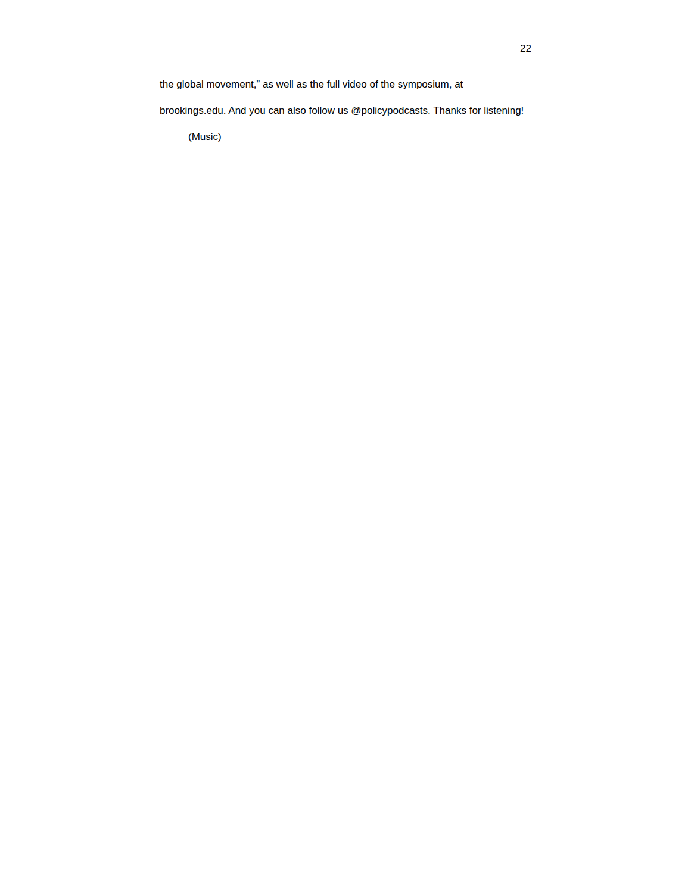22
the global movement,” as well as the full video of the symposium, at brookings.edu. And you can also follow us @policypodcasts. Thanks for listening!
(Music)